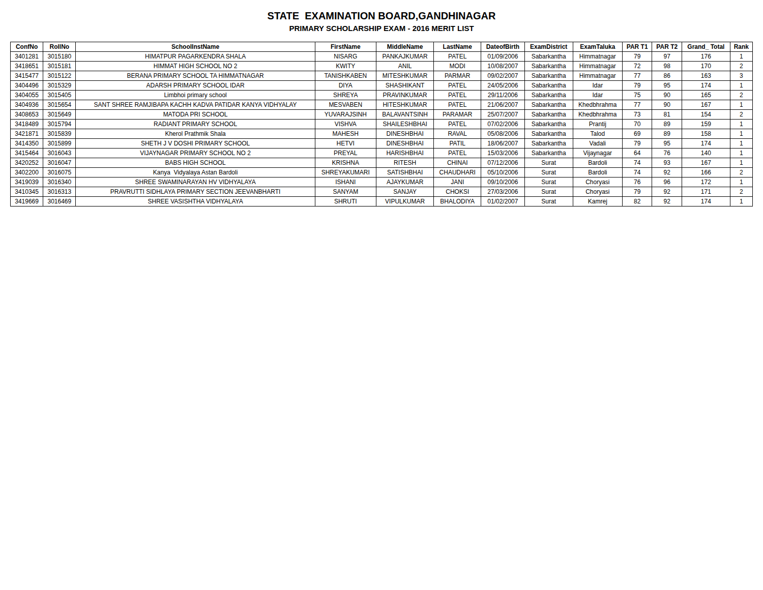STATE EXAMINATION BOARD,GANDHINAGAR
PRIMARY SCHOLARSHIP EXAM - 2016 MERIT LIST
| ConfNo | RollNo | SchoolInstName | FirstName | MiddleName | LastName | DateofBirth | ExamDistrict | ExamTaluka | PAR T1 | PAR T2 | Grand_ Total | Rank |
| --- | --- | --- | --- | --- | --- | --- | --- | --- | --- | --- | --- | --- |
| 3401281 | 3015180 | HIMATPUR PAGARKENDRA SHALA | NISARG | PANKAJKUMAR | PATEL | 01/09/2006 | Sabarkantha | Himmatnagar | 79 | 97 | 176 | 1 |
| 3418651 | 3015181 | HIMMAT HIGH SCHOOL NO 2 | KWITY | ANIL | MODI | 10/08/2007 | Sabarkantha | Himmatnagar | 72 | 98 | 170 | 2 |
| 3415477 | 3015122 | BERANA PRIMARY SCHOOL TA HIMMATNAGAR | TANISHKABEN | MITESHKUMAR | PARMAR | 09/02/2007 | Sabarkantha | Himmatnagar | 77 | 86 | 163 | 3 |
| 3404496 | 3015329 | ADARSH PRIMARY SCHOOL IDAR | DIYA | SHASHIKANT | PATEL | 24/05/2006 | Sabarkantha | Idar | 79 | 95 | 174 | 1 |
| 3404055 | 3015405 | Limbhoi primary school | SHREYA | PRAVINKUMAR | PATEL | 29/11/2006 | Sabarkantha | Idar | 75 | 90 | 165 | 2 |
| 3404936 | 3015654 | SANT SHREE RAMJIBAPA KACHH KADVA PATIDAR KANYA VIDHYALAY | MESVABEN | HITESHKUMAR | PATEL | 21/06/2007 | Sabarkantha | Khedbhrahma | 77 | 90 | 167 | 1 |
| 3408653 | 3015649 | MATODA PRI SCHOOL | YUVARAJSINH | BALAVANTSINH | PARAMAR | 25/07/2007 | Sabarkantha | Khedbhrahma | 73 | 81 | 154 | 2 |
| 3418489 | 3015794 | RADIANT PRIMARY SCHOOL | VISHVA | SHAILESHBHAI | PATEL | 07/02/2006 | Sabarkantha | Prantij | 70 | 89 | 159 | 1 |
| 3421871 | 3015839 | Kherol Prathmik Shala | MAHESH | DINESHBHAI | RAVAL | 05/08/2006 | Sabarkantha | Talod | 69 | 89 | 158 | 1 |
| 3414350 | 3015899 | SHETH J V DOSHI PRIMARY SCHOOL | HETVI | DINESHBHAI | PATIL | 18/06/2007 | Sabarkantha | Vadali | 79 | 95 | 174 | 1 |
| 3415464 | 3016043 | VIJAYNAGAR PRIMARY SCHOOL NO 2 | PREYAL | HARISHBHAI | PATEL | 15/03/2006 | Sabarkantha | Vijaynagar | 64 | 76 | 140 | 1 |
| 3420252 | 3016047 | BABS HIGH SCHOOL | KRISHNA | RITESH | CHINAI | 07/12/2006 | Surat | Bardoli | 74 | 93 | 167 | 1 |
| 3402200 | 3016075 | Kanya Vidyalaya Astan Bardoli | SHREYAKUMARI | SATISHBHAI | CHAUDHARI | 05/10/2006 | Surat | Bardoli | 74 | 92 | 166 | 2 |
| 3419039 | 3016340 | SHREE SWAMINARAYAN HV VIDHYALAYA | ISHANI | AJAYKUMAR | JANI | 09/10/2006 | Surat | Choryasi | 76 | 96 | 172 | 1 |
| 3410345 | 3016313 | PRAVRUTTI SIDHLAYA PRIMARY SECTION JEEVANBHARTI | SANYAM | SANJAY | CHOKSI | 27/03/2006 | Surat | Choryasi | 79 | 92 | 171 | 2 |
| 3419669 | 3016469 | SHREE VASISHTHA VIDHYALAYA | SHRUTI | VIPULKUMAR | BHALODIYA | 01/02/2007 | Surat | Kamrej | 82 | 92 | 174 | 1 |